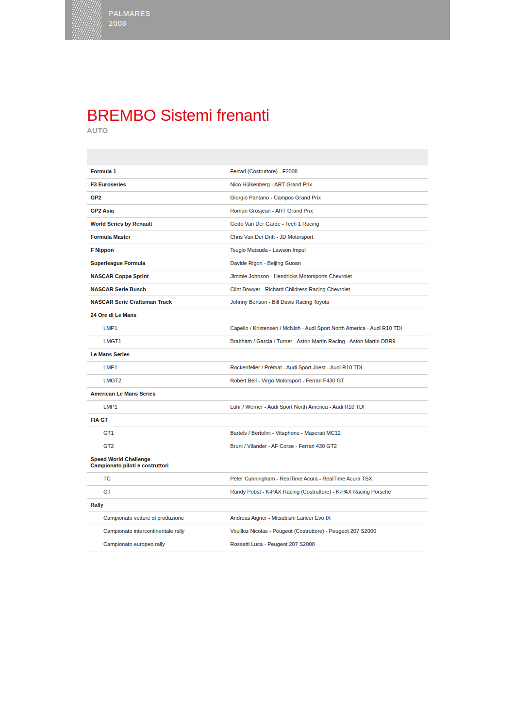PALMARES
2008
BREMBO Sistemi frenanti
AUTO
| Formula 1 | Ferrari (Costruttore) - F2008 |
| F3 Euroseries | Nico Hülkenberg - ART Grand Prix |
| GP2 | Giorgio Pantano - Campos Grand Prix |
| GP2 Asia | Roman Grosjean - ART Grand Prix |
| World Series by Renault | Gedo Van Der Garde - Tech 1 Racing |
| Formula Master | Chris Van Der Drift - JD Motorsport |
| F Nippon | Tsugio Matsuda - Lawson Impul |
| Superleague Formula | Davide Rigon - Beijing Guoan |
| NASCAR Coppa Sprint | Jimmie Johnson - Hendricks Motorsports Chevrolet |
| NASCAR Serie Busch | Clint Bowyer - Richard Childress Racing Chevrolet |
| NASCAR Serie Craftsman Truck | Johnny Benson - Bill Davis Racing Toyota |
| 24 Ore di Le Mans | |
| LMP1 | Capello / Kristensen / McNish - Audi Sport North America - Audi R10 TDI |
| LMGT1 | Brabham / Garcia / Turner - Aston Martin Racing - Aston Martin DBR9 |
| Le Mans Series | |
| LMP1 | Rockenfeller / Prémat - Audi Sport Joest - Audi R10 TDI |
| LMGT2 | Robert Bell - Virgo Motorsport - Ferrari F430 GT |
| American Le Mans Series | |
| LMP1 | Luhr / Werner - Audi Sport North America - Audi R10 TDI |
| FIA GT | |
| GT1 | Bartels / Bertolini - Vitaphone - Maserati MC12 |
| GT2 | Bruni / Vilander - AF Corse - Ferrari 430 GT2 |
| Speed World Challenge Campionato piloti e costruttori | |
| TC | Peter Cunningham - RealTime Acura - RealTime Acura TSX |
| GT | Randy Pobst - K-PAX Racing (Costruttore) - K-PAX Racing Porsche |
| Rally | |
| Campionato vetture di produzione | Andreas Aigner - Mitsubishi Lancer Evo IX |
| Campionato intercontinentale rally | Vouilloz Nicolas - Peugeot (Costruttore) - Peugeot 207 S2000 |
| Campionato europeo rally | Rossetti Luca - Peugeot 207 S2000 |